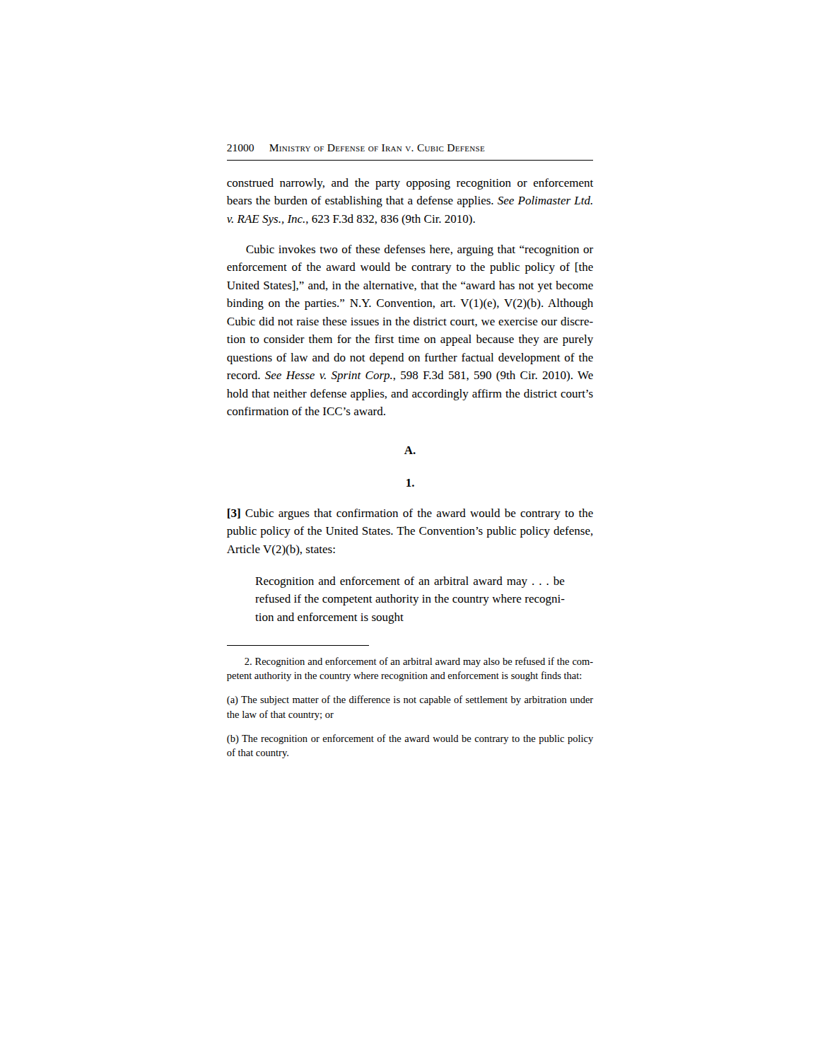21000 Ministry of Defense of Iran v. Cubic Defense
construed narrowly, and the party opposing recognition or enforcement bears the burden of establishing that a defense applies. See Polimaster Ltd. v. RAE Sys., Inc., 623 F.3d 832, 836 (9th Cir. 2010).
Cubic invokes two of these defenses here, arguing that “recognition or enforcement of the award would be contrary to the public policy of [the United States],” and, in the alternative, that the “award has not yet become binding on the parties.” N.Y. Convention, art. V(1)(e), V(2)(b). Although Cubic did not raise these issues in the district court, we exercise our discretion to consider them for the first time on appeal because they are purely questions of law and do not depend on further factual development of the record. See Hesse v. Sprint Corp., 598 F.3d 581, 590 (9th Cir. 2010). We hold that neither defense applies, and accordingly affirm the district court’s confirmation of the ICC’s award.
A.
1.
[3] Cubic argues that confirmation of the award would be contrary to the public policy of the United States. The Convention’s public policy defense, Article V(2)(b), states:
Recognition and enforcement of an arbitral award may . . . be refused if the competent authority in the country where recognition and enforcement is sought
2. Recognition and enforcement of an arbitral award may also be refused if the competent authority in the country where recognition and enforcement is sought finds that:
(a) The subject matter of the difference is not capable of settlement by arbitration under the law of that country; or
(b) The recognition or enforcement of the award would be contrary to the public policy of that country.